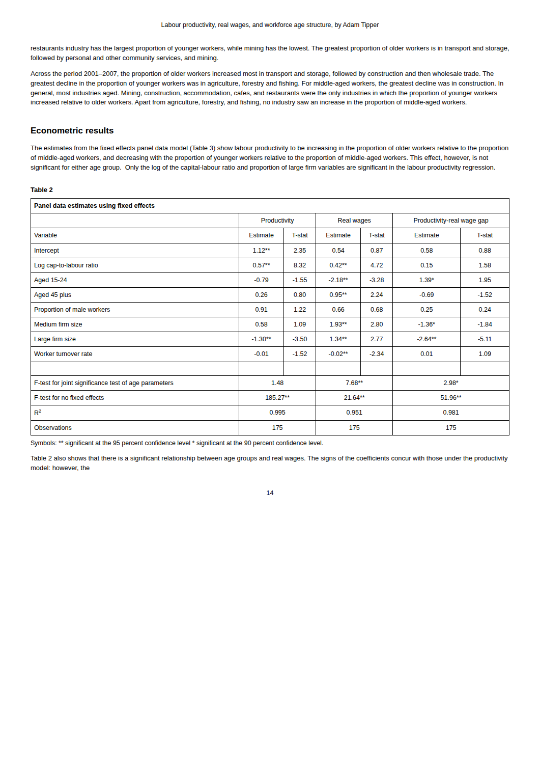Labour productivity, real wages, and workforce age structure, by Adam Tipper
restaurants industry has the largest proportion of younger workers, while mining has the lowest. The greatest proportion of older workers is in transport and storage, followed by personal and other community services, and mining.
Across the period 2001–2007, the proportion of older workers increased most in transport and storage, followed by construction and then wholesale trade. The greatest decline in the proportion of younger workers was in agriculture, forestry and fishing. For middle-aged workers, the greatest decline was in construction. In general, most industries aged. Mining, construction, accommodation, cafes, and restaurants were the only industries in which the proportion of younger workers increased relative to older workers. Apart from agriculture, forestry, and fishing, no industry saw an increase in the proportion of middle-aged workers.
Econometric results
The estimates from the fixed effects panel data model (Table 3) show labour productivity to be increasing in the proportion of older workers relative to the proportion of middle-aged workers, and decreasing with the proportion of younger workers relative to the proportion of middle-aged workers. This effect, however, is not significant for either age group. Only the log of the capital-labour ratio and proportion of large firm variables are significant in the labour productivity regression.
Table 2
| Panel data estimates using fixed effects |
| | Productivity | Real wages | Productivity-real wage gap |
| Variable | Estimate | T-stat | Estimate | T-stat | Estimate | T-stat |
| Intercept | 1.12** | 2.35 | 0.54 | 0.87 | 0.58 | 0.88 |
| Log cap-to-labour ratio | 0.57** | 8.32 | 0.42** | 4.72 | 0.15 | 1.58 |
| Aged 15-24 | -0.79 | -1.55 | -2.18** | -3.28 | 1.39* | 1.95 |
| Aged 45 plus | 0.26 | 0.80 | 0.95** | 2.24 | -0.69 | -1.52 |
| Proportion of male workers | 0.91 | 1.22 | 0.66 | 0.68 | 0.25 | 0.24 |
| Medium firm size | 0.58 | 1.09 | 1.93** | 2.80 | -1.36* | -1.84 |
| Large firm size | -1.30** | -3.50 | 1.34** | 2.77 | -2.64** | -5.11 |
| Worker turnover rate | -0.01 | -1.52 | -0.02** | -2.34 | 0.01 | 1.09 |
| F-test for joint significance test of age parameters | 1.48 | 7.68** | 2.98* |
| F-test for no fixed effects | 185.27** | 21.64** | 51.96** |
| R 2 | 0.995 | 0.951 | 0.981 |
| Observations | 175 | 175 | 175 |
Symbols: ** significant at the 95 percent confidence level * significant at the 90 percent confidence level.
Table 2 also shows that there is a significant relationship between age groups and real wages. The signs of the coefficients concur with those under the productivity model: however, the
14